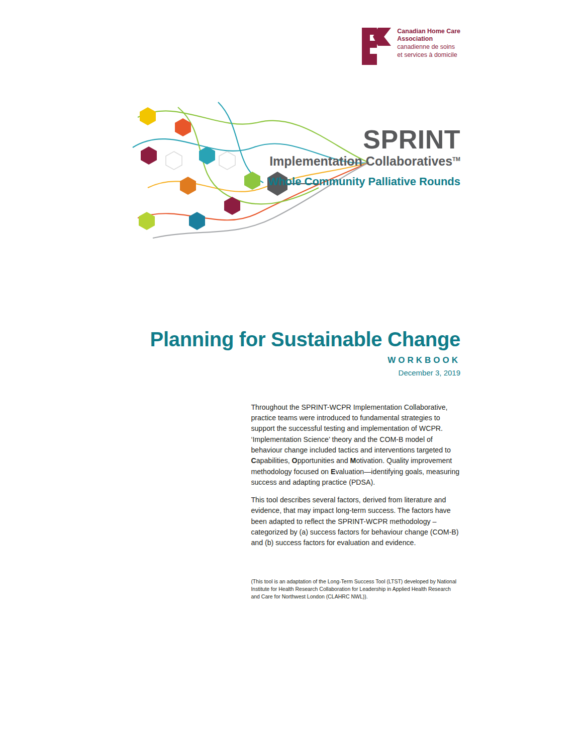Canadian Home Care
Association
canadienne de soins
et services à domicile
SPRINT
Implementation CollaborativesTM
Whole Community Palliative Rounds
Planning for Sustainable Change
WORKBOOK
December 3, 2019
Throughout the SPRINT-WCPR Implementation Collaborative, practice teams were introduced to fundamental strategies to support the successful testing and implementation of WCPR. ‘Implementation Science’ theory and the COM-B model of behaviour change included tactics and interventions targeted to Capabilities, Opportunities and Motivation. Quality improvement methodology focused on Evaluation—identifying goals, measuring success and adapting practice (PDSA).
This tool describes several factors, derived from literature and evidence, that may impact long-term success. The factors have been adapted to reflect the SPRINT-WCPR methodology – categorized by (a) success factors for behaviour change (COM-B) and (b) success factors for evaluation and evidence.
(This tool is an adaptation of the Long-Term Success Tool (LTST) developed by National Institute for Health Research Collaboration for Leadership in Applied Health Research and Care for Northwest London (CLAHRC NWL)).